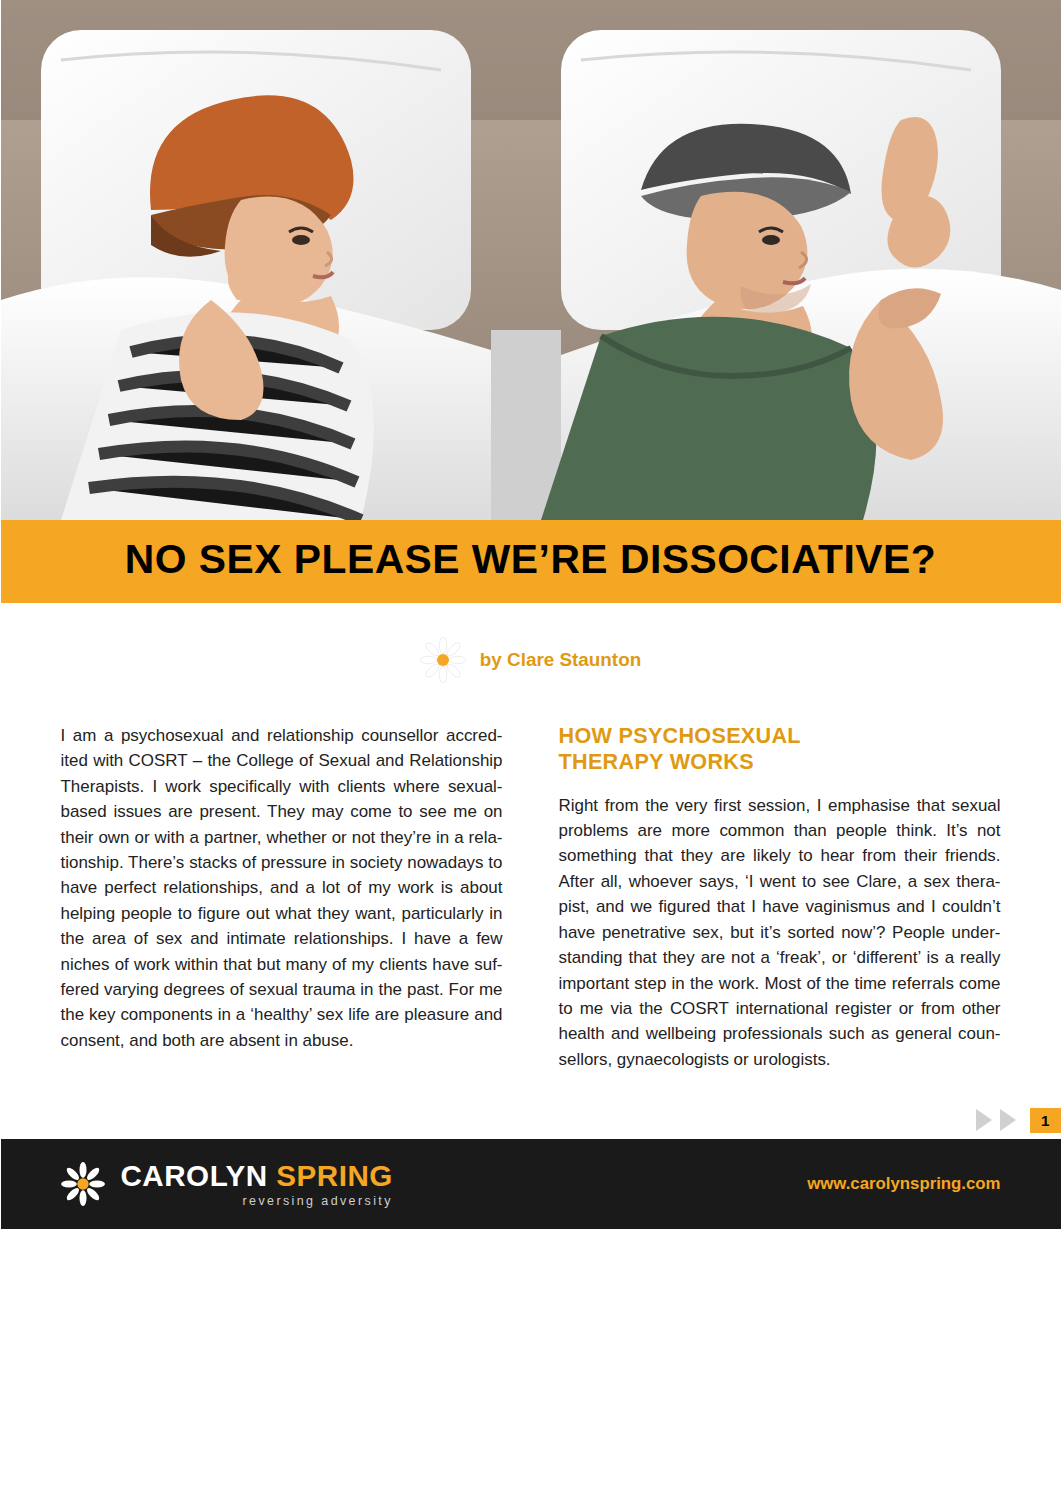NO SEX PLEASE WE’RE DISSOCIATIVE?
by Clare Staunton
I am a psychosexual and relationship counsellor accredited with COSRT – the College of Sexual and Relationship Therapists. I work specifically with clients where sexual-based issues are present. They may come to see me on their own or with a partner, whether or not they’re in a relationship. There’s stacks of pressure in society nowadays to have perfect relationships, and a lot of my work is about helping people to figure out what they want, particularly in the area of sex and intimate relationships. I have a few niches of work within that but many of my clients have suffered varying degrees of sexual trauma in the past. For me the key components in a ‘healthy’ sex life are pleasure and consent, and both are absent in abuse.
How psychosexual
therapy works
Right from the very first session, I emphasise that sexual problems are more common than people think. It’s not something that they are likely to hear from their friends. After all, whoever says, ‘I went to see Clare, a sex therapist, and we figured that I have vaginismus and I couldn’t have penetrative sex, but it’s sorted now’? People understanding that they are not a ‘freak’, or ‘different’ is a really important step in the work. Most of the time referrals come to me via the COSRT international register or from other health and wellbeing professionals such as general counsellors, gynaecologists or urologists.
1
CAROLYN SPRING
reversing adversity
www.carolynspring.com